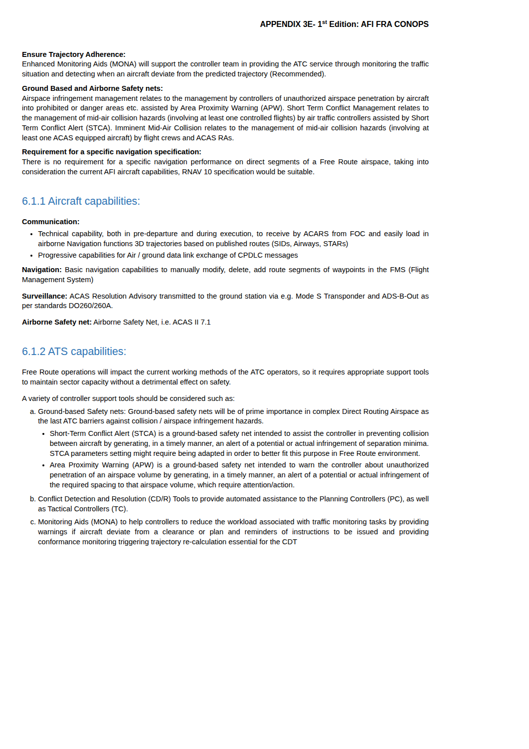APPENDIX 3E- 1st Edition: AFI FRA CONOPS
Ensure Trajectory Adherence:
Enhanced Monitoring Aids (MONA) will support the controller team in providing the ATC service through monitoring the traffic situation and detecting when an aircraft deviate from the predicted trajectory (Recommended).
Ground Based and Airborne Safety nets:
Airspace infringement management relates to the management by controllers of unauthorized airspace penetration by aircraft into prohibited or danger areas etc. assisted by Area Proximity Warning (APW). Short Term Conflict Management relates to the management of mid-air collision hazards (involving at least one controlled flights) by air traffic controllers assisted by Short Term Conflict Alert (STCA). Imminent Mid-Air Collision relates to the management of mid-air collision hazards (involving at least one ACAS equipped aircraft) by flight crews and ACAS RAs.
Requirement for a specific navigation specification:
There is no requirement for a specific navigation performance on direct segments of a Free Route airspace, taking into consideration the current AFI aircraft capabilities, RNAV 10 specification would be suitable.
6.1.1 Aircraft capabilities:
Communication:
Technical capability, both in pre-departure and during execution, to receive by ACARS from FOC and easily load in airborne Navigation functions 3D trajectories based on published routes (SIDs, Airways, STARs)
Progressive capabilities for Air / ground data link exchange of CPDLC messages
Navigation: Basic navigation capabilities to manually modify, delete, add route segments of waypoints in the FMS (Flight Management System)
Surveillance: ACAS Resolution Advisory transmitted to the ground station via e.g. Mode S Transponder and ADS-B-Out as per standards DO260/260A.
Airborne Safety net: Airborne Safety Net, i.e. ACAS II 7.1
6.1.2 ATS capabilities:
Free Route operations will impact the current working methods of the ATC operators, so it requires appropriate support tools to maintain sector capacity without a detrimental effect on safety.
A variety of controller support tools should be considered such as:
Ground-based Safety nets: Ground-based safety nets will be of prime importance in complex Direct Routing Airspace as the last ATC barriers against collision / airspace infringement hazards.
Short-Term Conflict Alert (STCA) is a ground-based safety net intended to assist the controller in preventing collision between aircraft by generating, in a timely manner, an alert of a potential or actual infringement of separation minima. STCA parameters setting might require being adapted in order to better fit this purpose in Free Route environment.
Area Proximity Warning (APW) is a ground-based safety net intended to warn the controller about unauthorized penetration of an airspace volume by generating, in a timely manner, an alert of a potential or actual infringement of the required spacing to that airspace volume, which require attention/action.
Conflict Detection and Resolution (CD/R) Tools to provide automated assistance to the Planning Controllers (PC), as well as Tactical Controllers (TC).
Monitoring Aids (MONA) to help controllers to reduce the workload associated with traffic monitoring tasks by providing warnings if aircraft deviate from a clearance or plan and reminders of instructions to be issued and providing conformance monitoring triggering trajectory re-calculation essential for the CDT